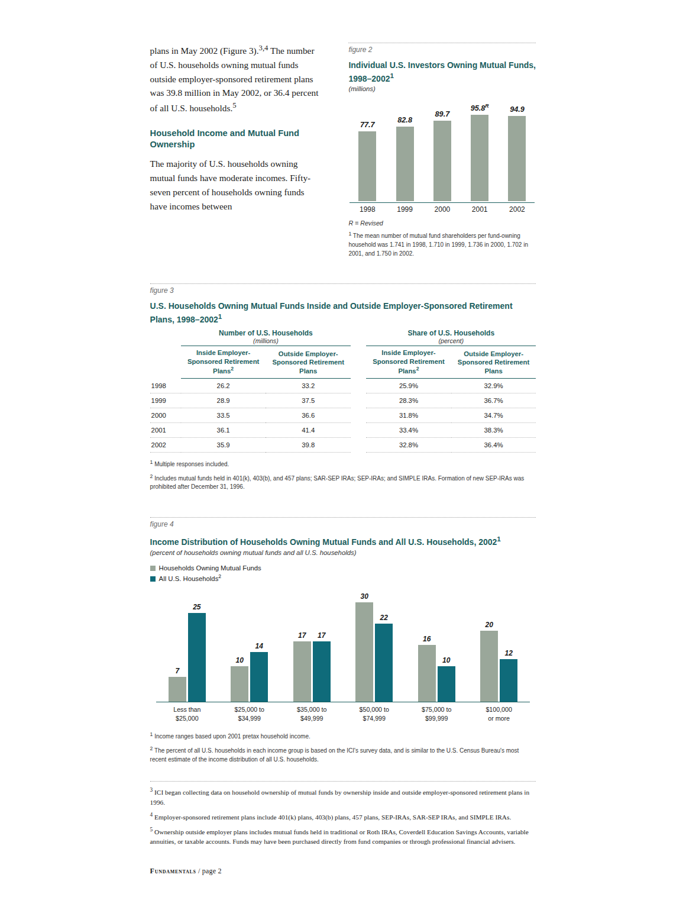plans in May 2002 (Figure 3).3,4 The number of U.S. households owning mutual funds outside employer-sponsored retirement plans was 39.8 million in May 2002, or 36.4 percent of all U.S. households.5
Household Income and Mutual Fund Ownership
The majority of U.S. households owning mutual funds have moderate incomes. Fifty-seven percent of households owning funds have incomes between
figure 2
Individual U.S. Investors Owning Mutual Funds, 1998–20021
(millions)
77.7
82.8
89.7
95.8R
94.9
1998
1999
2000
2001
2002
R = Revised
1 The mean number of mutual fund shareholders per fund-owning household was 1.741 in 1998, 1.710 in 1999, 1.736 in 2000, 1.702 in 2001, and 1.750 in 2002.
figure 3
U.S. Households Owning Mutual Funds Inside and Outside Employer-Sponsored Retirement Plans, 1998–20021
| | Number of U.S. Households (millions) | | Share of U.S. Households (percent) |
| --- | --- | --- | --- |
| | Inside Employer- Sponsored Retirement Plans 2 | Outside Employer- Sponsored Retirement Plans | | Inside Employer- Sponsored Retirement Plans 2 | Outside Employer- Sponsored Retirement Plans |
| 1998 | 26.2 | 33.2 | | 25.9% | 32.9% |
| 1999 | 28.9 | 37.5 | | 28.3% | 36.7% |
| 2000 | 33.5 | 36.6 | | 31.8% | 34.7% |
| 2001 | 36.1 | 41.4 | | 33.4% | 38.3% |
| 2002 | 35.9 | 39.8 | | 32.8% | 36.4% |
1 Multiple responses included.
2 Includes mutual funds held in 401(k), 403(b), and 457 plans; SAR-SEP IRAs; SEP-IRAs; and SIMPLE IRAs. Formation of new SEP-IRAs was prohibited after December 31, 1996.
figure 4
Income Distribution of Households Owning Mutual Funds and All U.S. Households, 20021
(percent of households owning mutual funds and all U.S. households)
Households Owning Mutual Funds
All U.S. Households2
7
25
10
14
17
17
30
22
16
10
20
12
Less than
$25,000
$25,000 to
$34,999
$35,000 to
$49,999
$50,000 to
$74,999
$75,000 to
$99,999
$100,000
or more
1 Income ranges based upon 2001 pretax household income.
2 The percent of all U.S. households in each income group is based on the ICI's survey data, and is similar to the U.S. Census Bureau's most recent estimate of the income distribution of all U.S. households.
3 ICI began collecting data on household ownership of mutual funds by ownership inside and outside employer-sponsored retirement plans in 1996.
4 Employer-sponsored retirement plans include 401(k) plans, 403(b) plans, 457 plans, SEP-IRAs, SAR-SEP IRAs, and SIMPLE IRAs.
5 Ownership outside employer plans includes mutual funds held in traditional or Roth IRAs, Coverdell Education Savings Accounts, variable annuities, or taxable accounts. Funds may have been purchased directly from fund companies or through professional financial advisers.
Fundamentals / page 2